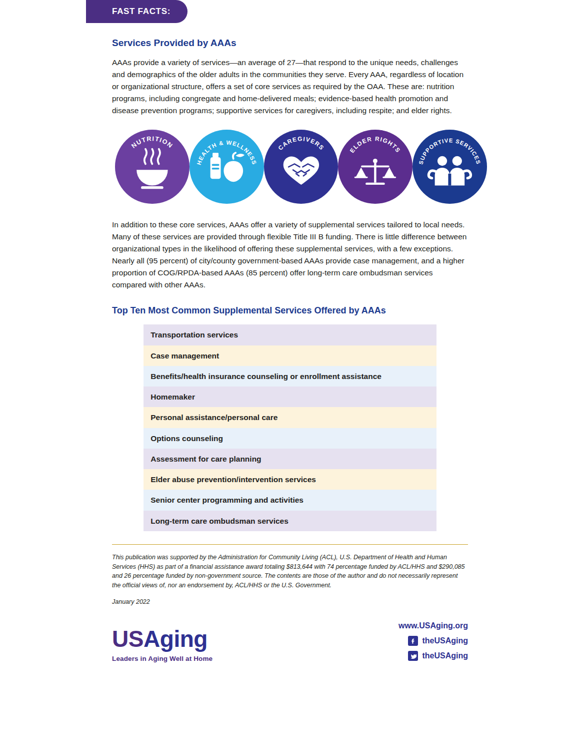FAST FACTS:
Services Provided by AAAs
AAAs provide a variety of services—an average of 27—that respond to the unique needs, challenges and demographics of the older adults in the communities they serve. Every AAA, regardless of location or organizational structure, offers a set of core services as required by the OAA. These are: nutrition programs, including congregate and home-delivered meals; evidence-based health promotion and disease prevention programs; supportive services for caregivers, including respite; and elder rights.
NUTRITION
HEALTH & WELLNESS
CAREGIVERS
ELDER RIGHTS
SUPPORTIVE SERVICES
In addition to these core services, AAAs offer a variety of supplemental services tailored to local needs. Many of these services are provided through flexible Title III B funding. There is little difference between organizational types in the likelihood of offering these supplemental services, with a few exceptions. Nearly all (95 percent) of city/county government-based AAAs provide case management, and a higher proportion of COG/RPDA-based AAAs (85 percent) offer long-term care ombudsman services compared with other AAAs.
Top Ten Most Common Supplemental Services Offered by AAAs
| Transportation services |
| Case management |
| Benefits/health insurance counseling or enrollment assistance |
| Homemaker |
| Personal assistance/personal care |
| Options counseling |
| Assessment for care planning |
| Elder abuse prevention/intervention services |
| Senior center programming and activities |
| Long-term care ombudsman services |
This publication was supported by the Administration for Community Living (ACL), U.S. Department of Health and Human Services (HHS) as part of a financial assistance award totaling $813,644 with 74 percentage funded by ACL/HHS and $290,085 and 26 percentage funded by non-government source. The contents are those of the author and do not necessarily represent the official views of, nor an endorsement by, ACL/HHS or the U.S. Government.
January 2022
US Aging
Leaders in Aging Well at Home
www.USAging.org
theUSAging
theUSAging